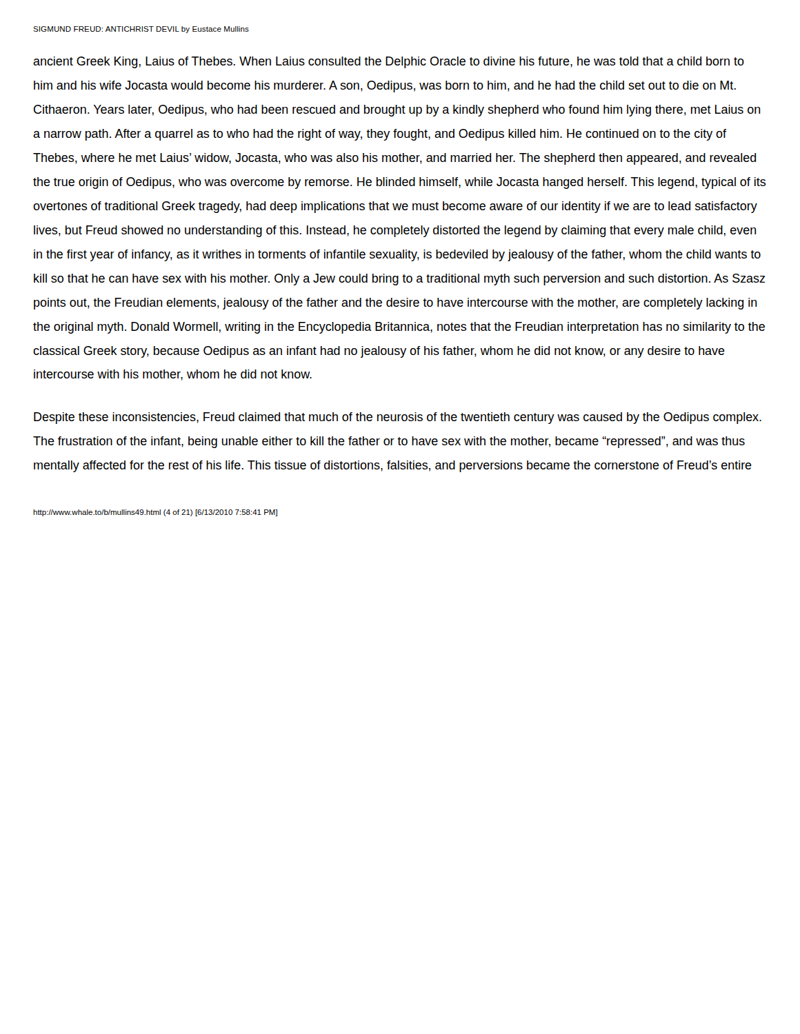SIGMUND FREUD: ANTICHRIST DEVIL by Eustace Mullins
ancient Greek King, Laius of Thebes. When Laius consulted the Delphic Oracle to divine his future, he was told that a child born to him and his wife Jocasta would become his murderer. A son, Oedipus, was born to him, and he had the child set out to die on Mt. Cithaeron. Years later, Oedipus, who had been rescued and brought up by a kindly shepherd who found him lying there, met Laius on a narrow path. After a quarrel as to who had the right of way, they fought, and Oedipus killed him. He continued on to the city of Thebes, where he met Laius’ widow, Jocasta, who was also his mother, and married her. The shepherd then appeared, and revealed the true origin of Oedipus, who was overcome by remorse. He blinded himself, while Jocasta hanged herself. This legend, typical of its overtones of traditional Greek tragedy, had deep implications that we must become aware of our identity if we are to lead satisfactory lives, but Freud showed no understanding of this. Instead, he completely distorted the legend by claiming that every male child, even in the first year of infancy, as it writhes in torments of infantile sexuality, is bedeviled by jealousy of the father, whom the child wants to kill so that he can have sex with his mother. Only a Jew could bring to a traditional myth such perversion and such distortion. As Szasz points out, the Freudian elements, jealousy of the father and the desire to have intercourse with the mother, are completely lacking in the original myth. Donald Wormell, writing in the Encyclopedia Britannica, notes that the Freudian interpretation has no similarity to the classical Greek story, because Oedipus as an infant had no jealousy of his father, whom he did not know, or any desire to have intercourse with his mother, whom he did not know.
Despite these inconsistencies, Freud claimed that much of the neurosis of the twentieth century was caused by the Oedipus complex. The frustration of the infant, being unable either to kill the father or to have sex with the mother, became “repressed”, and was thus mentally affected for the rest of his life. This tissue of distortions, falsities, and perversions became the cornerstone of Freud’s entire
http://www.whale.to/b/mullins49.html (4 of 21) [6/13/2010 7:58:41 PM]